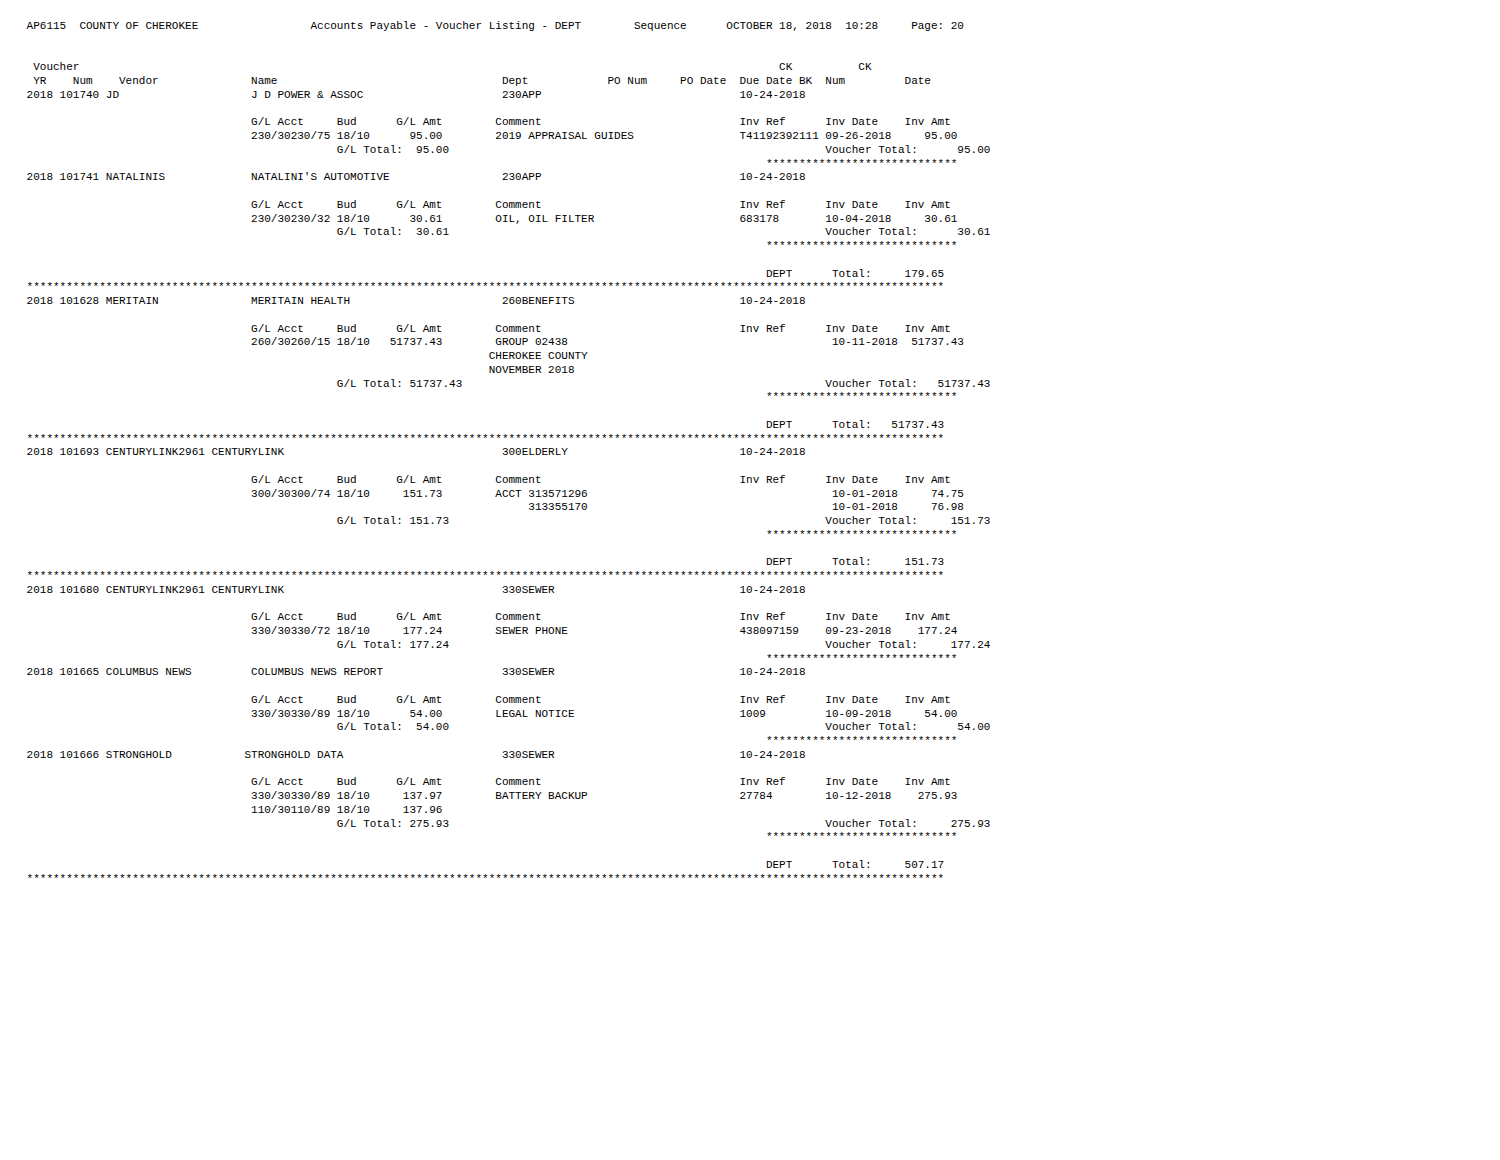AP6115  COUNTY OF CHEROKEE                 Accounts Payable - Voucher Listing - DEPT        Sequence      OCTOBER 18, 2018  10:28     Page: 20


  Voucher                                                                                                          CK          CK
  YR    Num    Vendor              Name                                  Dept            PO Num     PO Date  Due Date BK  Num         Date
 2018 101740 JD                    J D POWER & ASSOC                     230APP                              10-24-2018

                                   G/L Acct     Bud      G/L Amt        Comment                              Inv Ref      Inv Date    Inv Amt
                                   230/30230/75 18/10      95.00        2019 APPRAISAL GUIDES                T41192392111 09-26-2018     95.00
                                                G/L Total:  95.00                                                         Voucher Total:      95.00
                                                                                                                 *****************************
 2018 101741 NATALINIS             NATALINI'S AUTOMOTIVE                 230APP                              10-24-2018

                                   G/L Acct     Bud      G/L Amt        Comment                              Inv Ref      Inv Date    Inv Amt
                                   230/30230/32 18/10      30.61        OIL, OIL FILTER                      683178       10-04-2018     30.61
                                                G/L Total:  30.61                                                         Voucher Total:      30.61
                                                                                                                 *****************************

                                                                                                                 DEPT      Total:     179.65
 *******************************************************************************************************************************************
 2018 101628 MERITAIN              MERITAIN HEALTH                       260BENEFITS                         10-24-2018

                                   G/L Acct     Bud      G/L Amt        Comment                              Inv Ref      Inv Date    Inv Amt
                                   260/30260/15 18/10   51737.43        GROUP 02438                                        10-11-2018  51737.43
                                                                       CHEROKEE COUNTY
                                                                       NOVEMBER 2018
                                                G/L Total: 51737.43                                                       Voucher Total:   51737.43
                                                                                                                 *****************************

                                                                                                                 DEPT      Total:   51737.43
 *******************************************************************************************************************************************
 2018 101693 CENTURYLINK2961 CENTURYLINK                                 300ELDERLY                          10-24-2018

                                   G/L Acct     Bud      G/L Amt        Comment                              Inv Ref      Inv Date    Inv Amt
                                   300/30300/74 18/10     151.73        ACCT 313571296                                     10-01-2018     74.75
                                                                             313355170                                     10-01-2018     76.98
                                                G/L Total: 151.73                                                         Voucher Total:     151.73
                                                                                                                 *****************************

                                                                                                                 DEPT      Total:     151.73
 *******************************************************************************************************************************************
 2018 101680 CENTURYLINK2961 CENTURYLINK                                 330SEWER                            10-24-2018

                                   G/L Acct     Bud      G/L Amt        Comment                              Inv Ref      Inv Date    Inv Amt
                                   330/30330/72 18/10     177.24        SEWER PHONE                          438097159    09-23-2018    177.24
                                                G/L Total: 177.24                                                         Voucher Total:     177.24
                                                                                                                 *****************************
 2018 101665 COLUMBUS NEWS         COLUMBUS NEWS REPORT                  330SEWER                            10-24-2018

                                   G/L Acct     Bud      G/L Amt        Comment                              Inv Ref      Inv Date    Inv Amt
                                   330/30330/89 18/10      54.00        LEGAL NOTICE                         1009         10-09-2018     54.00
                                                G/L Total:  54.00                                                         Voucher Total:      54.00
                                                                                                                 *****************************
 2018 101666 STRONGHOLD           STRONGHOLD DATA                        330SEWER                            10-24-2018

                                   G/L Acct     Bud      G/L Amt        Comment                              Inv Ref      Inv Date    Inv Amt
                                   330/30330/89 18/10     137.97        BATTERY BACKUP                       27784        10-12-2018    275.93
                                   110/30110/89 18/10     137.96
                                                G/L Total: 275.93                                                         Voucher Total:     275.93
                                                                                                                 *****************************

                                                                                                                 DEPT      Total:     507.17
 *******************************************************************************************************************************************